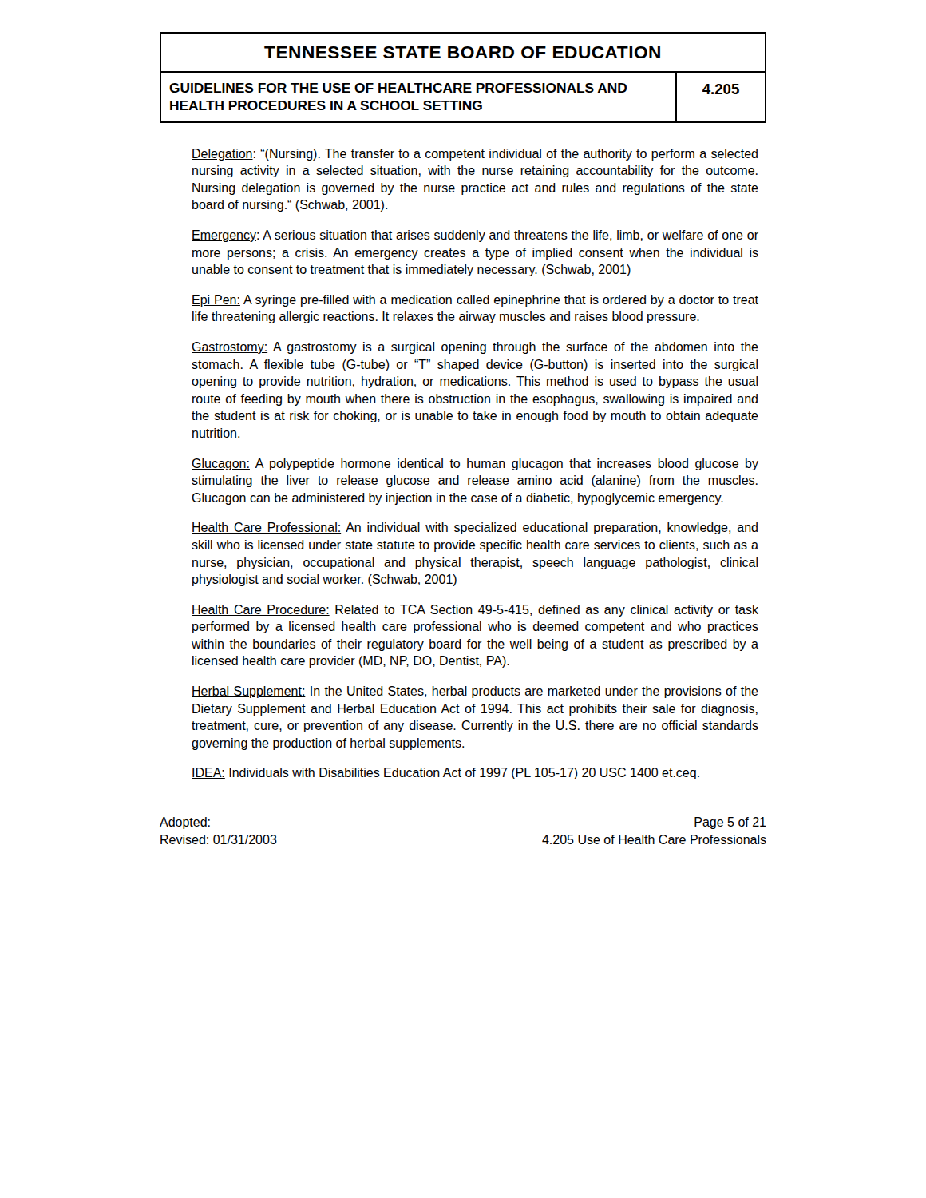| TENNESSEE STATE BOARD OF EDUCATION |
| Guidelines for the Use of Healthcare Professionals and Health Procedures in a School Setting | 4.205 |
Delegation: “(Nursing). The transfer to a competent individual of the authority to perform a selected nursing activity in a selected situation, with the nurse retaining accountability for the outcome. Nursing delegation is governed by the nurse practice act and rules and regulations of the state board of nursing.“ (Schwab, 2001).
Emergency: A serious situation that arises suddenly and threatens the life, limb, or welfare of one or more persons; a crisis. An emergency creates a type of implied consent when the individual is unable to consent to treatment that is immediately necessary. (Schwab, 2001)
Epi Pen: A syringe pre-filled with a medication called epinephrine that is ordered by a doctor to treat life threatening allergic reactions. It relaxes the airway muscles and raises blood pressure.
Gastrostomy: A gastrostomy is a surgical opening through the surface of the abdomen into the stomach. A flexible tube (G-tube) or “T” shaped device (G-button) is inserted into the surgical opening to provide nutrition, hydration, or medications. This method is used to bypass the usual route of feeding by mouth when there is obstruction in the esophagus, swallowing is impaired and the student is at risk for choking, or is unable to take in enough food by mouth to obtain adequate nutrition.
Glucagon: A polypeptide hormone identical to human glucagon that increases blood glucose by stimulating the liver to release glucose and release amino acid (alanine) from the muscles. Glucagon can be administered by injection in the case of a diabetic, hypoglycemic emergency.
Health Care Professional: An individual with specialized educational preparation, knowledge, and skill who is licensed under state statute to provide specific health care services to clients, such as a nurse, physician, occupational and physical therapist, speech language pathologist, clinical physiologist and social worker. (Schwab, 2001)
Health Care Procedure: Related to TCA Section 49-5-415, defined as any clinical activity or task performed by a licensed health care professional who is deemed competent and who practices within the boundaries of their regulatory board for the well being of a student as prescribed by a licensed health care provider (MD, NP, DO, Dentist, PA).
Herbal Supplement: In the United States, herbal products are marketed under the provisions of the Dietary Supplement and Herbal Education Act of 1994. This act prohibits their sale for diagnosis, treatment, cure, or prevention of any disease. Currently in the U.S. there are no official standards governing the production of herbal supplements.
IDEA: Individuals with Disabilities Education Act of 1997 (PL 105-17) 20 USC 1400 et.ceq.
Adopted:
Revised: 01/31/2003
Page 5 of 21
4.205 Use of Health Care Professionals